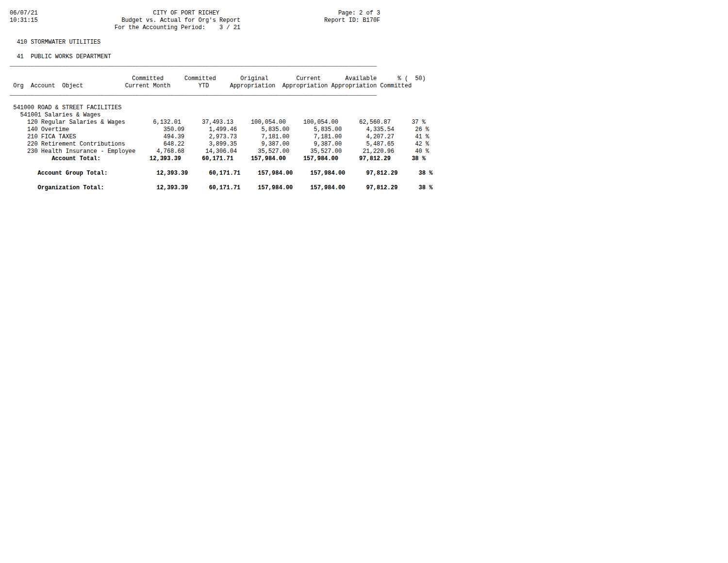06/07/21                                 CITY OF PORT RICHEY                                  Page: 2 of 3
10:31:15                        Budget vs. Actual for Org's Report                        Report ID: B170F
                              For the Accounting Period:    3 / 21

  410 STORMWATER UTILITIES

  41  PUBLIC WORKS DEPARTMENT
_________________________________________________________________________________________________________

                                   Committed      Committed       Original        Current       Available      % (  50)
 Org  Account  Object            Current Month        YTD      Appropriation  Appropriation Appropriation Committed
_________________________________________________________________________________________________________

 541000 ROAD & STREET FACILITIES
   541001 Salaries & Wages
     120 Regular Salaries & Wages        6,132.01      37,493.13     100,054.00     100,054.00      62,560.87      37 %
     140 Overtime                           350.09       1,499.46       5,835.00       5,835.00       4,335.54      26 %
     210 FICA TAXES                         494.39       2,973.73       7,181.00       7,181.00       4,207.27      41 %
     220 Retirement Contributions           648.22       3,899.35       9,387.00       9,387.00       5,487.65      42 %
     230 Health Insurance - Employee      4,768.68      14,306.04      35,527.00      35,527.00      21,220.96      40 %
            Account Total:              12,393.39      60,171.71     157,984.00     157,984.00      97,812.29      38 %

        Account Group Total:              12,393.39      60,171.71     157,984.00     157,984.00      97,812.29      38 %

        Organization Total:               12,393.39      60,171.71     157,984.00     157,984.00      97,812.29      38 %